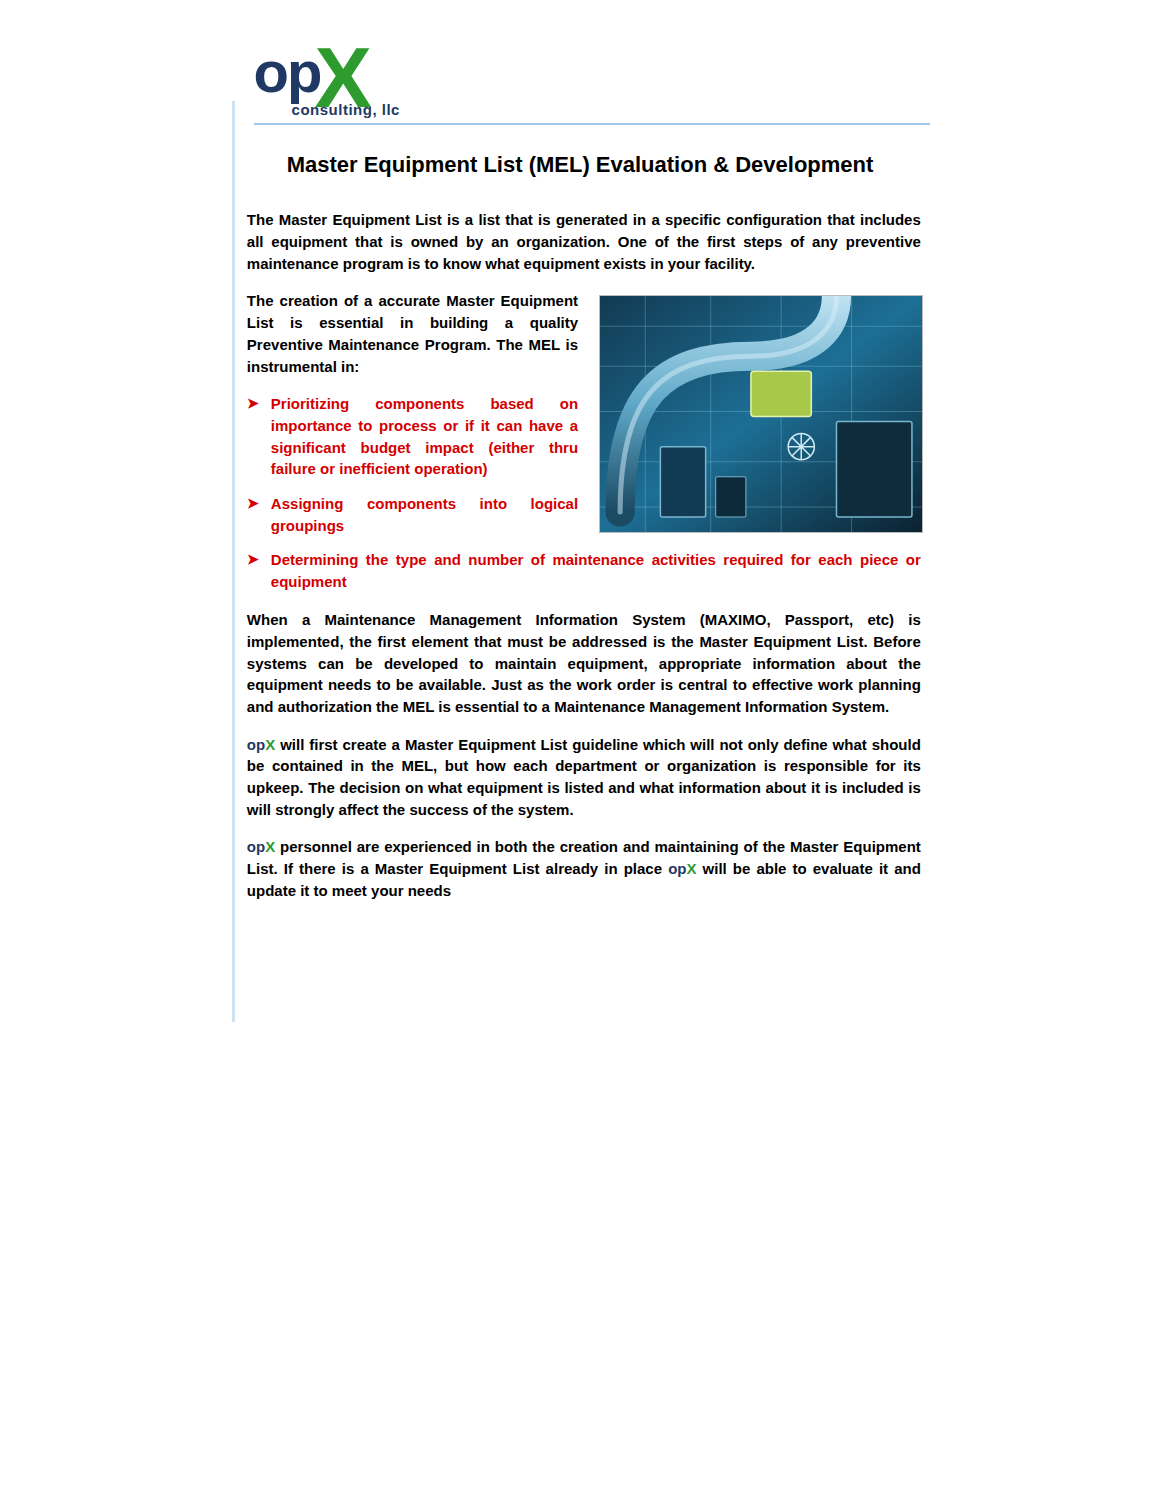op X consulting, llc
Master Equipment List (MEL) Evaluation & Development
The Master Equipment List is a list that is generated in a specific configuration that includes all equipment that is owned by an organization. One of the first steps of any preventive maintenance program is to know what equipment exists in your facility.
The creation of a accurate Master Equipment List is essential in building a quality Preventive Maintenance Program. The MEL is instrumental in:
Prioritizing components based on importance to process or if it can have a significant budget impact (either thru failure or inefficient operation)
Assigning components into logical groupings
Determining the type and number of maintenance activities required for each piece or equipment
When a Maintenance Management Information System (MAXIMO, Passport, etc) is implemented, the first element that must be addressed is the Master Equipment List. Before systems can be developed to maintain equipment, appropriate information about the equipment needs to be available. Just as the work order is central to effective work planning and authorization the MEL is essential to a Maintenance Management Information System.
op X will first create a Master Equipment List guideline which will not only define what should be contained in the MEL, but how each department or organization is responsible for its upkeep. The decision on what equipment is listed and what information about it is included is will strongly affect the success of the system.
op X personnel are experienced in both the creation and maintaining of the Master Equipment List. If there is a Master Equipment List already in place op X will be able to evaluate it and update it to meet your needs